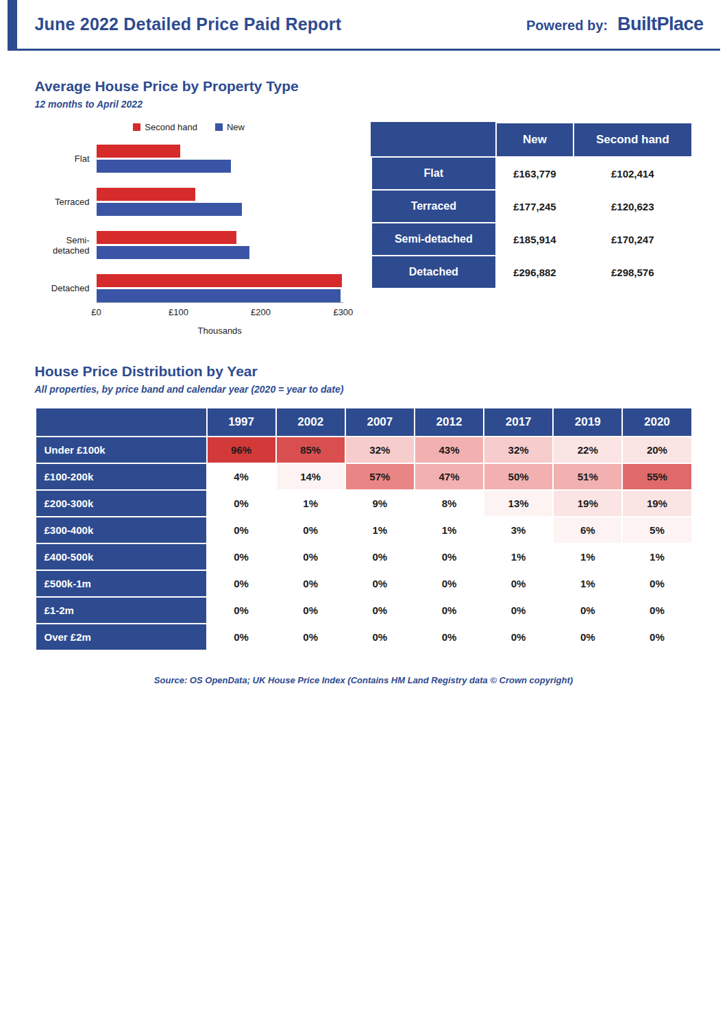June 2022 Detailed Price Paid Report
Powered by: BuiltPlace
Average House Price by Property Type
12 months to April 2022
Second hand New
Flat
Terraced
Semi-detached
Detached
£0 £100 £200 £300
Thousands
| | New | Second hand |
| --- | --- | --- |
| Flat | £163,779 | £102,414 |
| Terraced | £177,245 | £120,623 |
| Semi-detached | £185,914 | £170,247 |
| Detached | £296,882 | £298,576 |
House Price Distribution by Year
All properties, by price band and calendar year (2020 = year to date)
| | 1997 | 2002 | 2007 | 2012 | 2017 | 2019 | 2020 |
| --- | --- | --- | --- | --- | --- | --- | --- |
| Under £100k | 96% | 85% | 32% | 43% | 32% | 22% | 20% |
| £100-200k | 4% | 14% | 57% | 47% | 50% | 51% | 55% |
| £200-300k | 0% | 1% | 9% | 8% | 13% | 19% | 19% |
| £300-400k | 0% | 0% | 1% | 1% | 3% | 6% | 5% |
| £400-500k | 0% | 0% | 0% | 0% | 1% | 1% | 1% |
| £500k-1m | 0% | 0% | 0% | 0% | 0% | 1% | 0% |
| £1-2m | 0% | 0% | 0% | 0% | 0% | 0% | 0% |
| Over £2m | 0% | 0% | 0% | 0% | 0% | 0% | 0% |
Source: OS OpenData; UK House Price Index (Contains HM Land Registry data © Crown copyright)